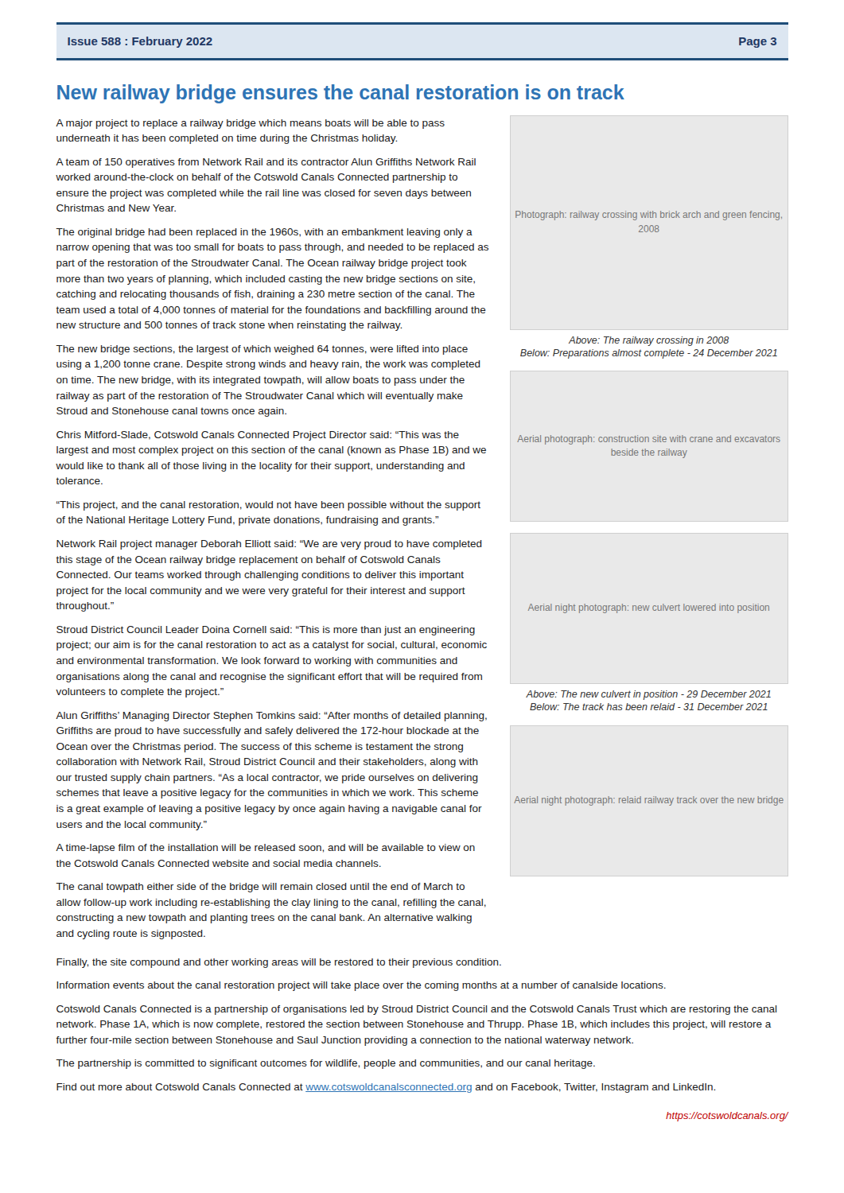Issue 588 : February 2022 Page 3
New railway bridge ensures the canal restoration is on track
A major project to replace a railway bridge which means boats will be able to pass underneath it has been completed on time during the Christmas holiday.
A team of 150 operatives from Network Rail and its contractor Alun Griffiths Network Rail worked around-the-clock on behalf of the Cotswold Canals Connected partnership to ensure the project was completed while the rail line was closed for seven days between Christmas and New Year.
The original bridge had been replaced in the 1960s, with an embankment leaving only a narrow opening that was too small for boats to pass through, and needed to be replaced as part of the restoration of the Stroudwater Canal. The Ocean railway bridge project took more than two years of planning, which included casting the new bridge sections on site, catching and relocating thousands of fish, draining a 230 metre section of the canal. The team used a total of 4,000 tonnes of material for the foundations and backfilling around the new structure and 500 tonnes of track stone when reinstating the railway.
The new bridge sections, the largest of which weighed 64 tonnes, were lifted into place using a 1,200 tonne crane. Despite strong winds and heavy rain, the work was completed on time. The new bridge, with its integrated towpath, will allow boats to pass under the railway as part of the restoration of The Stroudwater Canal which will eventually make Stroud and Stonehouse canal towns once again.
Chris Mitford-Slade, Cotswold Canals Connected Project Director said: “This was the largest and most complex project on this section of the canal (known as Phase 1B) and we would like to thank all of those living in the locality for their support, understanding and tolerance.
“This project, and the canal restoration, would not have been possible without the support of the National Heritage Lottery Fund, private donations, fundraising and grants.”
Network Rail project manager Deborah Elliott said: “We are very proud to have completed this stage of the Ocean railway bridge replacement on behalf of Cotswold Canals Connected. Our teams worked through challenging conditions to deliver this important project for the local community and we were very grateful for their interest and support throughout.”
Stroud District Council Leader Doina Cornell said: “This is more than just an engineering project; our aim is for the canal restoration to act as a catalyst for social, cultural, economic and environmental transformation. We look forward to working with communities and organisations along the canal and recognise the significant effort that will be required from volunteers to complete the project.”
Alun Griffiths’ Managing Director Stephen Tomkins said: “After months of detailed planning, Griffiths are proud to have successfully and safely delivered the 172-hour blockade at the Ocean over the Christmas period. The success of this scheme is testament the strong collaboration with Network Rail, Stroud District Council and their stakeholders, along with our trusted supply chain partners. “As a local contractor, we pride ourselves on delivering schemes that leave a positive legacy for the communities in which we work. This scheme is a great example of leaving a positive legacy by once again having a navigable canal for users and the local community.”
A time-lapse film of the installation will be released soon, and will be available to view on the Cotswold Canals Connected website and social media channels.
The canal towpath either side of the bridge will remain closed until the end of March to allow follow-up work including re-establishing the clay lining to the canal, refilling the canal, constructing a new towpath and planting trees on the canal bank. An alternative walking and cycling route is signposted.
Photograph: railway crossing with brick arch and green fencing, 2008
Above: The railway crossing in 2008
Below: Preparations almost complete - 24 December 2021
Aerial photograph: construction site with crane and excavators beside the railway
Aerial night photograph: new culvert lowered into position
Above: The new culvert in position - 29 December 2021
Below: The track has been relaid - 31 December 2021
Aerial night photograph: relaid railway track over the new bridge
Finally, the site compound and other working areas will be restored to their previous condition.
Information events about the canal restoration project will take place over the coming months at a number of canalside locations.
Cotswold Canals Connected is a partnership of organisations led by Stroud District Council and the Cotswold Canals Trust which are restoring the canal network. Phase 1A, which is now complete, restored the section between Stonehouse and Thrupp. Phase 1B, which includes this project, will restore a further four-mile section between Stonehouse and Saul Junction providing a connection to the national waterway network.
The partnership is committed to significant outcomes for wildlife, people and communities, and our canal heritage.
Find out more about Cotswold Canals Connected at www.cotswoldcanalsconnected.org and on Facebook, Twitter, Instagram and LinkedIn.
https://cotswoldcanals.org/